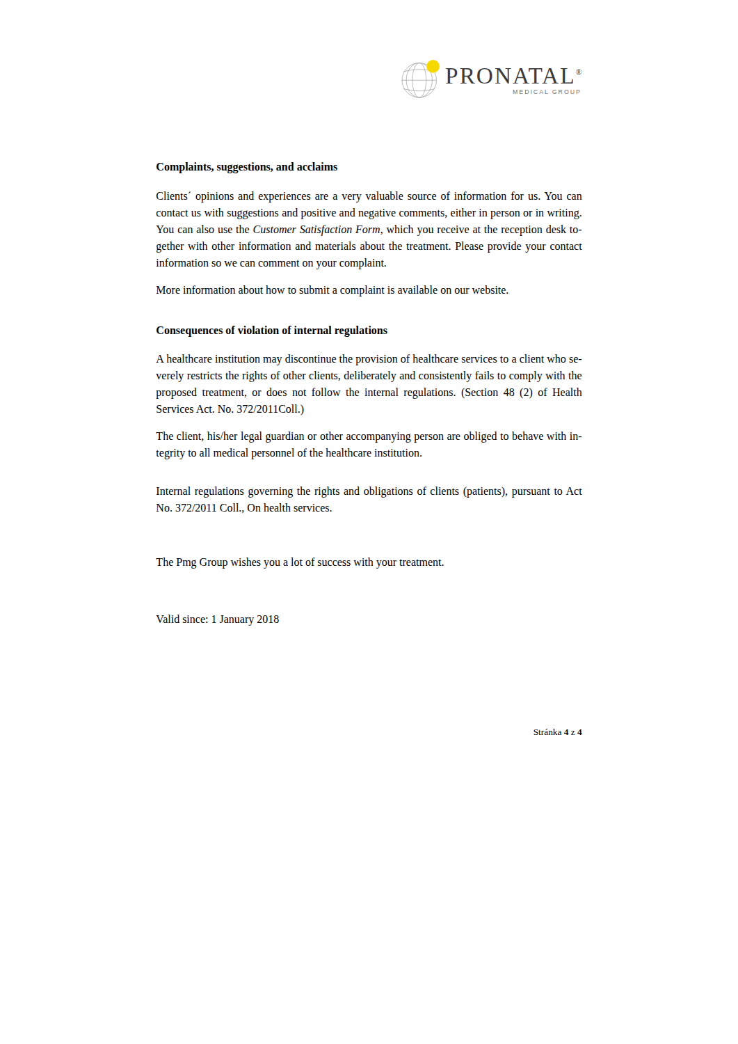PRONATAL® MEDICAL GROUP
Complaints, suggestions, and acclaims
Clients´ opinions and experiences are a very valuable source of information for us. You can contact us with suggestions and positive and negative comments, either in person or in writing. You can also use the Customer Satisfaction Form, which you receive at the reception desk together with other information and materials about the treatment. Please provide your contact information so we can comment on your complaint.
More information about how to submit a complaint is available on our website.
Consequences of violation of internal regulations
A healthcare institution may discontinue the provision of healthcare services to a client who severely restricts the rights of other clients, deliberately and consistently fails to comply with the proposed treatment, or does not follow the internal regulations. (Section 48 (2) of Health Services Act. No. 372/2011Coll.)
The client, his/her legal guardian or other accompanying person are obliged to behave with integrity to all medical personnel of the healthcare institution.
Internal regulations governing the rights and obligations of clients (patients), pursuant to Act No. 372/2011 Coll., On health services.
The Pmg Group wishes you a lot of success with your treatment.
Valid since: 1 January 2018
Stránka 4 z 4